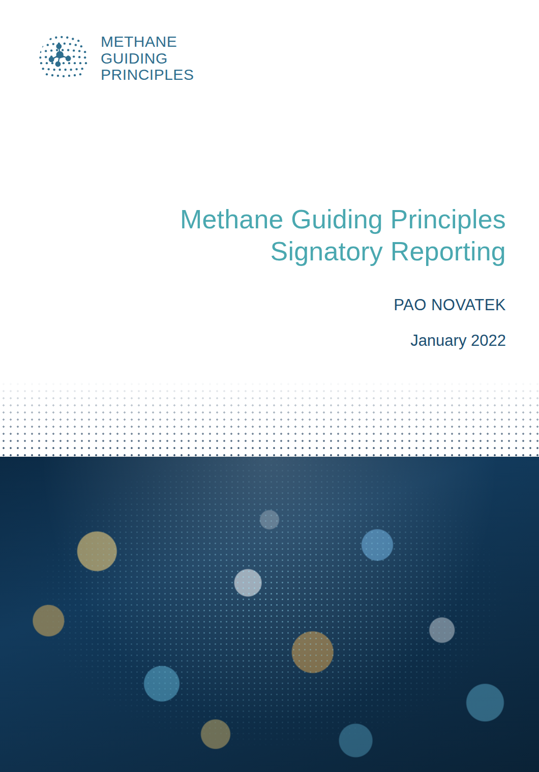METHANE GUIDING PRINCIPLES
Methane Guiding Principles
Signatory Reporting
PAO NOVATEK
January 2022